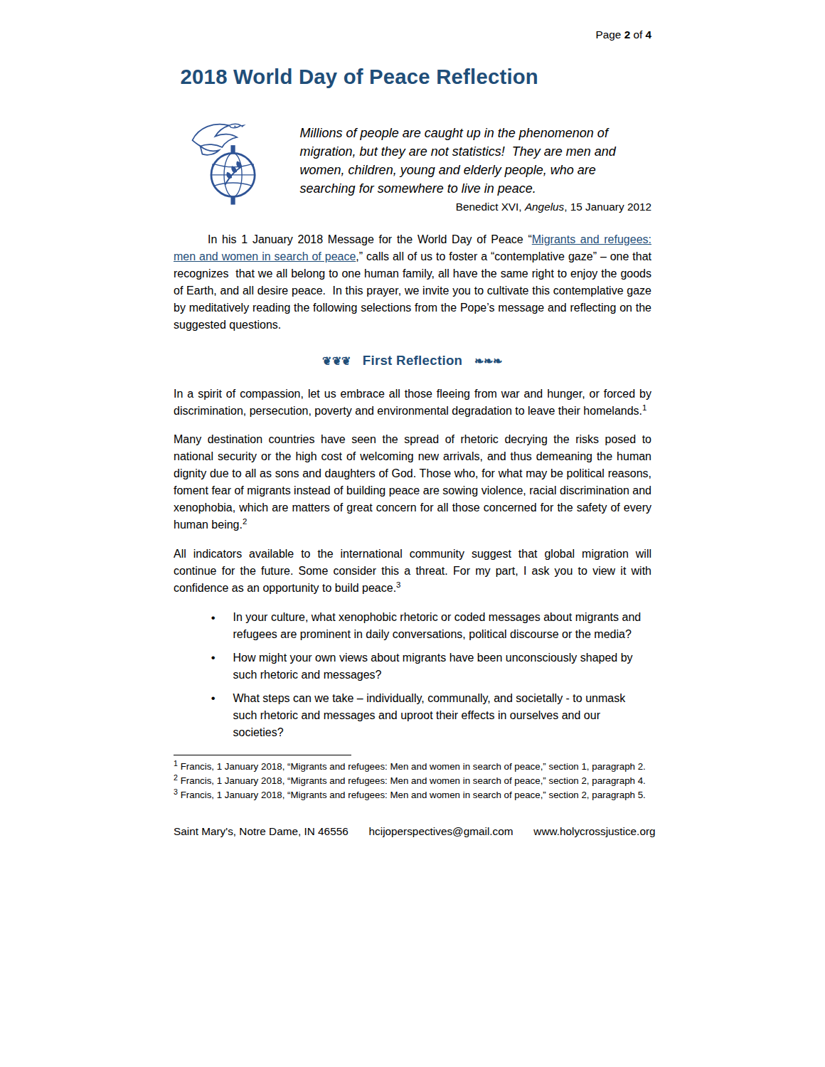Page 2 of 4
2018 World Day of Peace Reflection
Millions of people are caught up in the phenomenon of migration, but they are not statistics! They are men and women, children, young and elderly people, who are searching for somewhere to live in peace.
Benedict XVI, Angelus, 15 January 2012
In his 1 January 2018 Message for the World Day of Peace “Migrants and refugees: men and women in search of peace,” calls all of us to foster a “contemplative gaze” – one that recognizes that we all belong to one human family, all have the same right to enjoy the goods of Earth, and all desire peace. In this prayer, we invite you to cultivate this contemplative gaze by meditatively reading the following selections from the Pope’s message and reflecting on the suggested questions.
❦❦❦ First Reflection ❧❧❧
In a spirit of compassion, let us embrace all those fleeing from war and hunger, or forced by discrimination, persecution, poverty and environmental degradation to leave their homelands.1
Many destination countries have seen the spread of rhetoric decrying the risks posed to national security or the high cost of welcoming new arrivals, and thus demeaning the human dignity due to all as sons and daughters of God. Those who, for what may be political reasons, foment fear of migrants instead of building peace are sowing violence, racial discrimination and xenophobia, which are matters of great concern for all those concerned for the safety of every human being.2
All indicators available to the international community suggest that global migration will continue for the future. Some consider this a threat. For my part, I ask you to view it with confidence as an opportunity to build peace.3
In your culture, what xenophobic rhetoric or coded messages about migrants and refugees are prominent in daily conversations, political discourse or the media?
How might your own views about migrants have been unconsciously shaped by such rhetoric and messages?
What steps can we take – individually, communally, and societally - to unmask such rhetoric and messages and uproot their effects in ourselves and our societies?
1 Francis, 1 January 2018, “Migrants and refugees: Men and women in search of peace,” section 1, paragraph 2.
2 Francis, 1 January 2018, “Migrants and refugees: Men and women in search of peace,” section 2, paragraph 4.
3 Francis, 1 January 2018, “Migrants and refugees: Men and women in search of peace,” section 2, paragraph 5.
Saint Mary's, Notre Dame, IN 46556 hcijoperspectives@gmail.com www.holycrossjustice.org